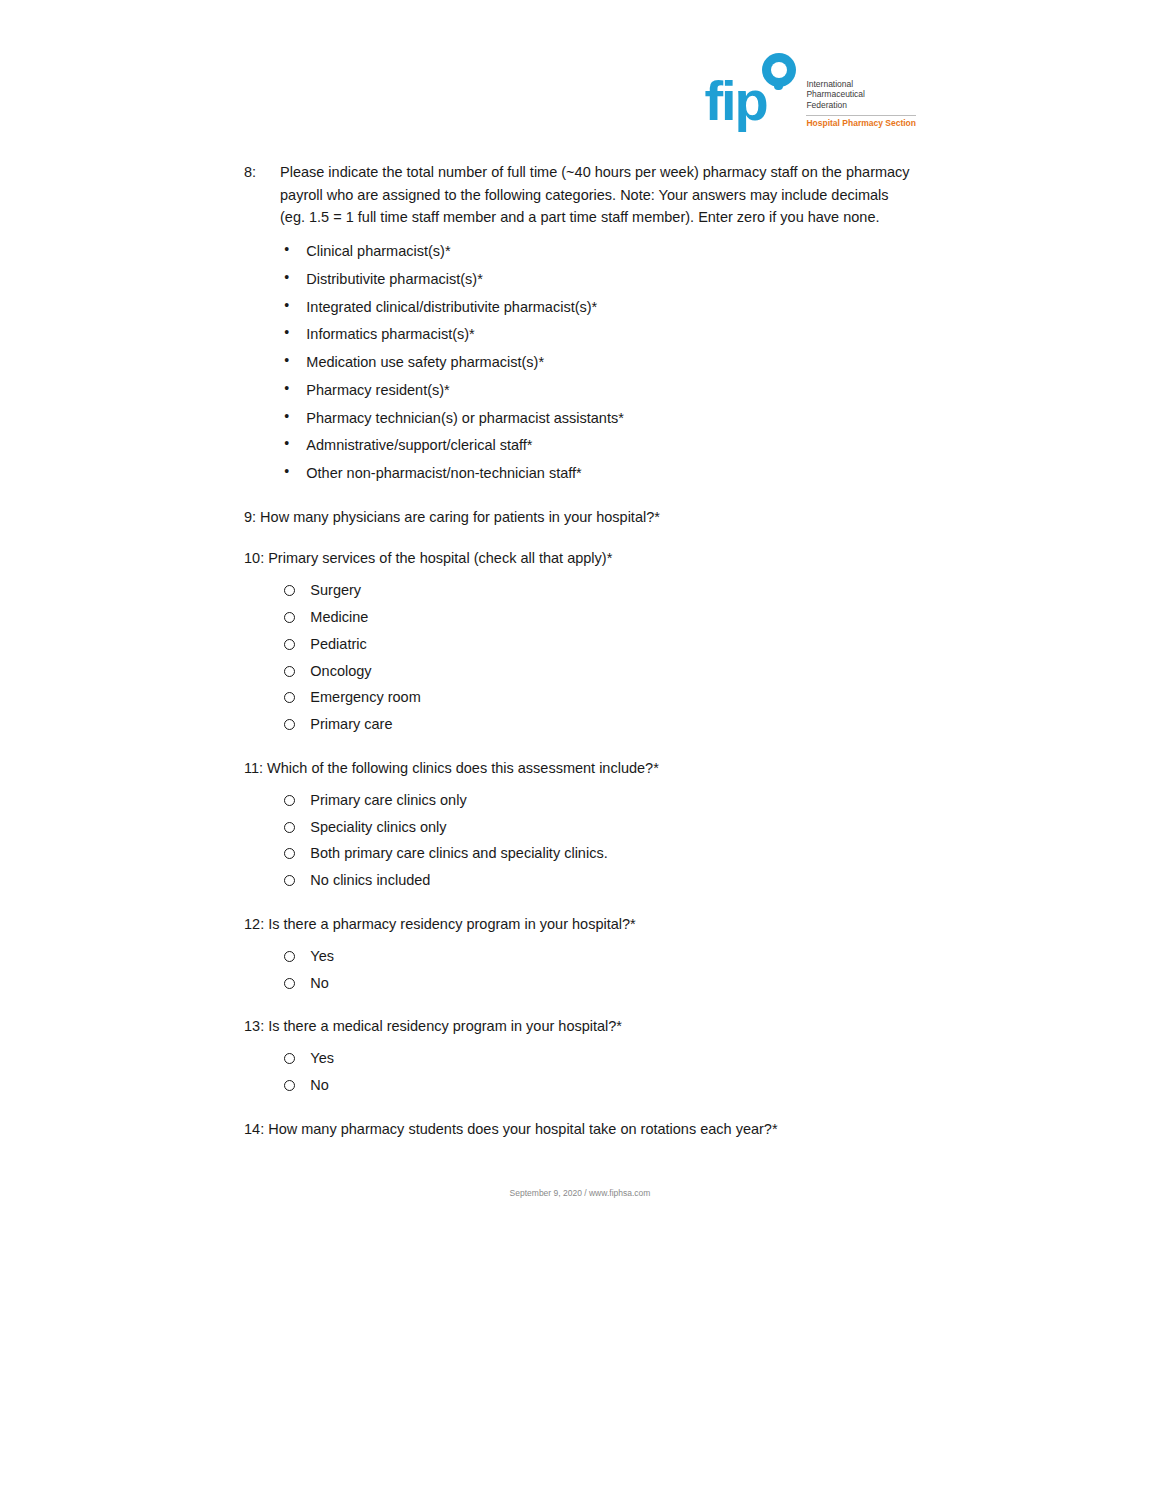fip
International Pharmaceutical Federation
Hospital Pharmacy Section
8:
Please indicate the total number of full time (~40 hours per week) pharmacy staff on the pharmacy payroll who are assigned to the following categories. Note: Your answers may include decimals (eg. 1.5 = 1 full time staff member and a part time staff member). Enter zero if you have none.
Clinical pharmacist(s)*
Distributivite pharmacist(s)*
Integrated clinical/distributivite pharmacist(s)*
Informatics pharmacist(s)*
Medication use safety pharmacist(s)*
Pharmacy resident(s)*
Pharmacy technician(s) or pharmacist assistants*
Admnistrative/support/clerical staff*
Other non-pharmacist/non-technician staff*
9: How many physicians are caring for patients in your hospital?*
10: Primary services of the hospital (check all that apply)*
Surgery
Medicine
Pediatric
Oncology
Emergency room
Primary care
11: Which of the following clinics does this assessment include?*
Primary care clinics only
Speciality clinics only
Both primary care clinics and speciality clinics.
No clinics included
12: Is there a pharmacy residency program in your hospital?*
Yes
No
13: Is there a medical residency program in your hospital?*
Yes
No
14: How many pharmacy students does your hospital take on rotations each year?*
September 9, 2020 / www.fiphsa.com